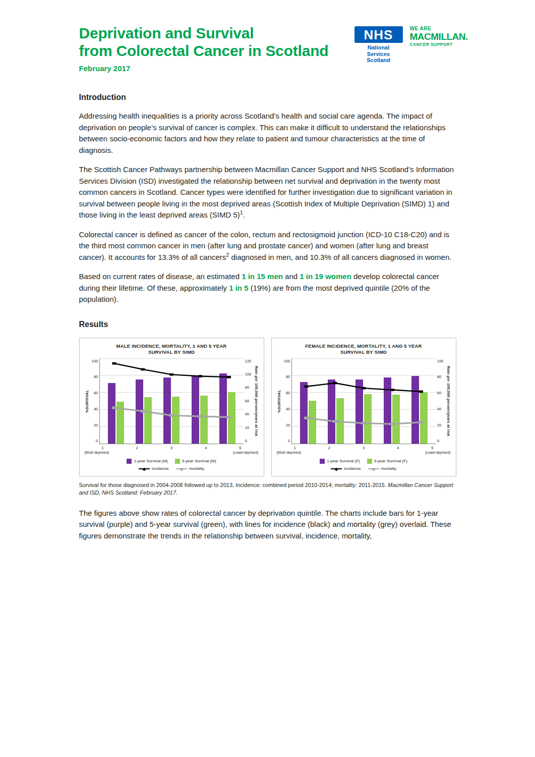Deprivation and Survival
from Colorectal Cancer in Scotland
February 2017
NHS
National
Services
Scotland
WE ARE
MACMILLAN.
CANCER SUPPORT
Introduction
Addressing health inequalities is a priority across Scotland’s health and social care agenda. The impact of deprivation on people’s survival of cancer is complex. This can make it difficult to understand the relationships between socio-economic factors and how they relate to patient and tumour characteristics at the time of diagnosis.
The Scottish Cancer Pathways partnership between Macmillan Cancer Support and NHS Scotland’s Information Services Division (ISD) investigated the relationship between net survival and deprivation in the twenty most common cancers in Scotland. Cancer types were identified for further investigation due to significant variation in survival between people living in the most deprived areas (Scottish Index of Multiple Deprivation (SIMD) 1) and those living in the least deprived areas (SIMD 5)1.
Colorectal cancer is defined as cancer of the colon, rectum and rectosigmoid junction (ICD-10 C18-C20) and is the third most common cancer in men (after lung and prostate cancer) and women (after lung and breast cancer). It accounts for 13.3% of all cancers2 diagnosed in men, and 10.3% of all cancers diagnosed in women.
Based on current rates of disease, an estimated 1 in 15 men and 1 in 19 women develop colorectal cancer during their lifetime. Of these, approximately 1 in 5 (19%) are from the most deprived quintile (20% of the population).
Results
MALE INCIDENCE, MORTALITY, 1 AND 5 YEAR
SURVIVAL BY SIMD
%SURVIVAL
100806040200
120100806040200
Rate per 100,000 person/years at risk
12345
(Most deprived)(Least deprived)
1-year Survival (M) 5-year Survival (M)
incidence mortality
FEMALE INCIDENCE, MORTALITY, 1 AND 5 YEAR
SURVIVAL BY SIMD
%SURVIVAL
100806040200
100806040200
Rate per 100,000 person/years at risk
12345
(Most deprived)(Least deprived)
1-year Survival (F) 5-year Survival (F)
incidence mortality
Survival for those diagnosed in 2004-2008 followed up to 2013, Incidence: combined period 2010-2014; mortality: 2011-2015. Macmillan Cancer Support and ISD, NHS Scotland: February 2017.
The figures above show rates of colorectal cancer by deprivation quintile. The charts include bars for 1-year survival (purple) and 5-year survival (green), with lines for incidence (black) and mortality (grey) overlaid. These figures demonstrate the trends in the relationship between survival, incidence, mortality,